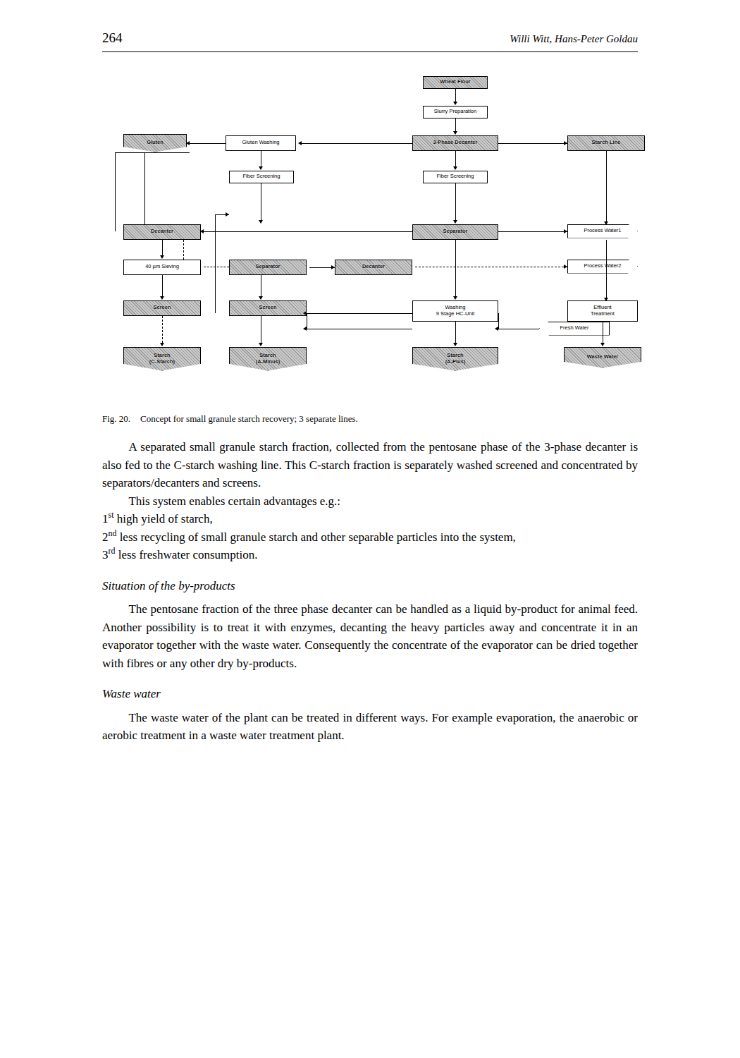264 Willi Witt, Hans-Peter Goldau
Wheat Flour
Slurry Preparation
3-Phase Decanter
Starch Line
Gluten Washing
Gluten
Fiber Screening
Fiber Screening
Separator
Decanter
Process Water1
40 µm Sieving
Separator
Decanter
Process Water2
Screen
Screen
Washing
9 Stage HC-Unit
Fresh Water
Effluent
Treatment
Waste Water
Starch
(A-Plus)
Starch
(A-Minus)
Starch
(C-Starch)
Fig. 20. Concept for small granule starch recovery; 3 separate lines.
A separated small granule starch fraction, collected from the pentosane phase of the 3-phase decanter is also fed to the C-starch washing line. This C-starch fraction is separately washed screened and concentrated by separators/decanters and screens.
This system enables certain advantages e.g.:
1st high yield of starch,
2nd less recycling of small granule starch and other separable particles into the system,
3rd less freshwater consumption.
Situation of the by-products
The pentosane fraction of the three phase decanter can be handled as a liquid by-product for animal feed. Another possibility is to treat it with enzymes, decanting the heavy particles away and concentrate it in an evaporator together with the waste water. Consequently the concentrate of the evaporator can be dried together with fibres or any other dry by-products.
Waste water
The waste water of the plant can be treated in different ways. For example evaporation, the anaerobic or aerobic treatment in a waste water treatment plant.